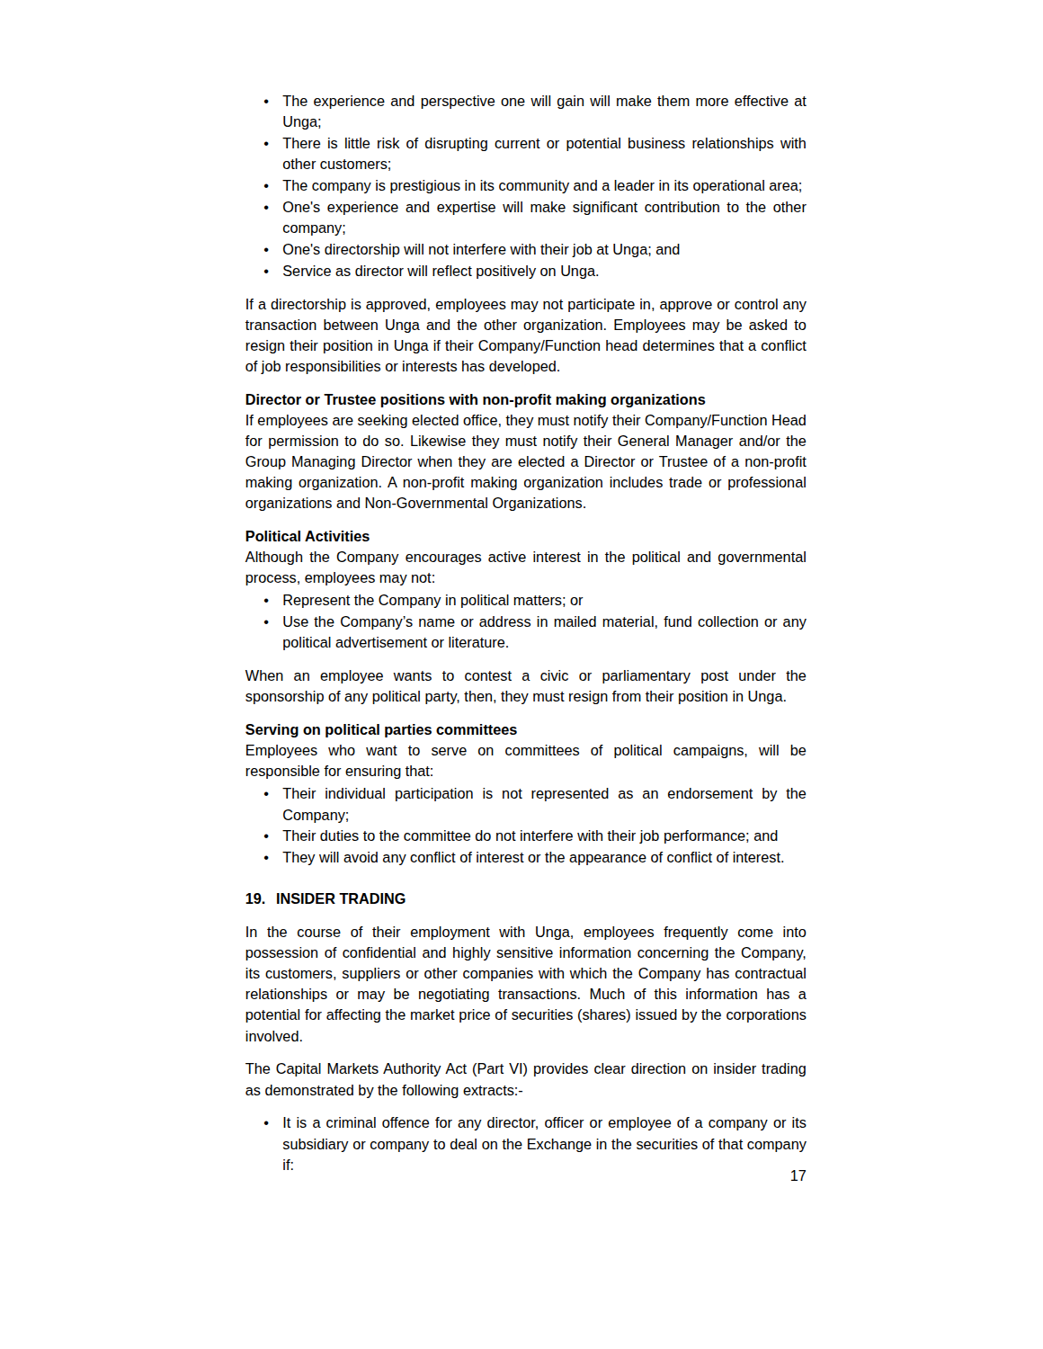The experience and perspective one will gain will make them more effective at Unga;
There is little risk of disrupting current or potential business relationships with other customers;
The company is prestigious in its community and a leader in its operational area;
One's experience and expertise will make significant contribution to the other company;
One's directorship will not interfere with their job at Unga; and
Service as director will reflect positively on Unga.
If a directorship is approved, employees may not participate in, approve or control any transaction between Unga and the other organization. Employees may be asked to resign their position in Unga if their Company/Function head determines that a conflict of job responsibilities or interests has developed.
Director or Trustee positions with non-profit making organizations
If employees are seeking elected office, they must notify their Company/Function Head for permission to do so. Likewise they must notify their General Manager and/or the Group Managing Director when they are elected a Director or Trustee of a non-profit making organization. A non-profit making organization includes trade or professional organizations and Non-Governmental Organizations.
Political Activities
Although the Company encourages active interest in the political and governmental process, employees may not:
Represent the Company in political matters; or
Use the Company’s name or address in mailed material, fund collection or any political advertisement or literature.
When an employee wants to contest a civic or parliamentary post under the sponsorship of any political party, then, they must resign from their position in Unga.
Serving on political parties committees
Employees who want to serve on committees of political campaigns, will be responsible for ensuring that:
Their individual participation is not represented as an endorsement by the Company;
Their duties to the committee do not interfere with their job performance; and
They will avoid any conflict of interest or the appearance of conflict of interest.
19. INSIDER TRADING
In the course of their employment with Unga, employees frequently come into possession of confidential and highly sensitive information concerning the Company, its customers, suppliers or other companies with which the Company has contractual relationships or may be negotiating transactions. Much of this information has a potential for affecting the market price of securities (shares) issued by the corporations involved.
The Capital Markets Authority Act (Part VI) provides clear direction on insider trading as demonstrated by the following extracts:-
It is a criminal offence for any director, officer or employee of a company or its subsidiary or company to deal on the Exchange in the securities of that company if:
17